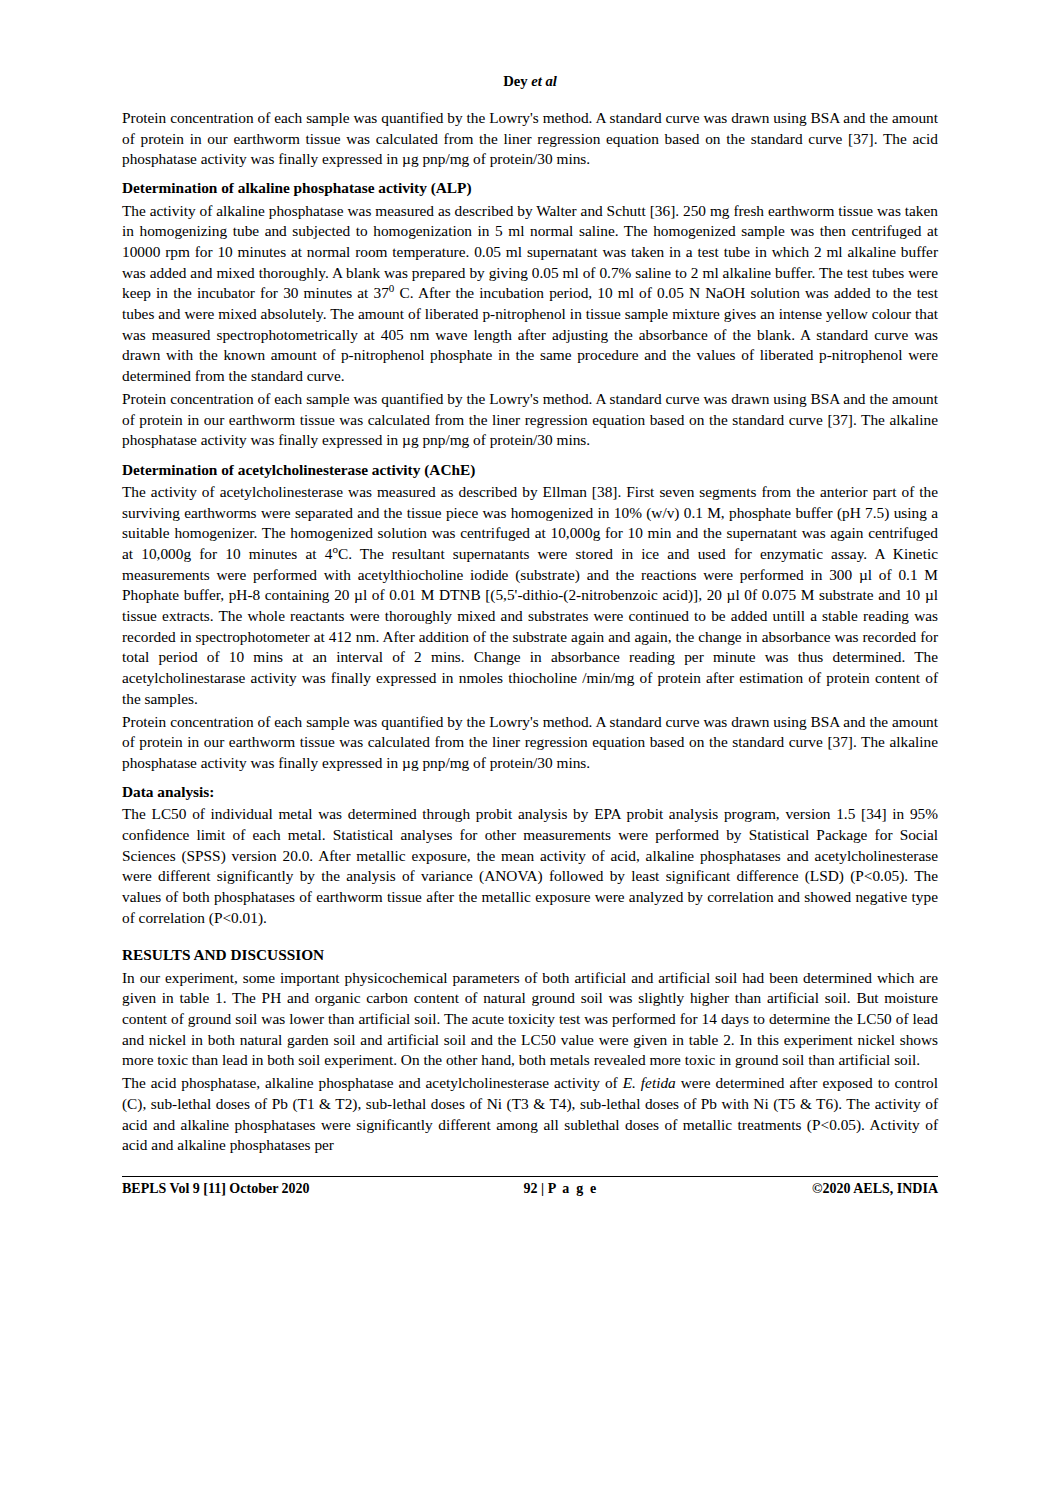Dey et al
Protein concentration of each sample was quantified by the Lowry's method. A standard curve was drawn using BSA and the amount of protein in our earthworm tissue was calculated from the liner regression equation based on the standard curve [37]. The acid phosphatase activity was finally expressed in µg pnp/mg of protein/30 mins.
Determination of alkaline phosphatase activity (ALP)
The activity of alkaline phosphatase was measured as described by Walter and Schutt [36]. 250 mg fresh earthworm tissue was taken in homogenizing tube and subjected to homogenization in 5 ml normal saline. The homogenized sample was then centrifuged at 10000 rpm for 10 minutes at normal room temperature. 0.05 ml supernatant was taken in a test tube in which 2 ml alkaline buffer was added and mixed thoroughly. A blank was prepared by giving 0.05 ml of 0.7% saline to 2 ml alkaline buffer. The test tubes were keep in the incubator for 30 minutes at 370 C. After the incubation period, 10 ml of 0.05 N NaOH solution was added to the test tubes and were mixed absolutely. The amount of liberated p-nitrophenol in tissue sample mixture gives an intense yellow colour that was measured spectrophotometrically at 405 nm wave length after adjusting the absorbance of the blank. A standard curve was drawn with the known amount of p-nitrophenol phosphate in the same procedure and the values of liberated p-nitrophenol were determined from the standard curve.
Protein concentration of each sample was quantified by the Lowry's method. A standard curve was drawn using BSA and the amount of protein in our earthworm tissue was calculated from the liner regression equation based on the standard curve [37]. The alkaline phosphatase activity was finally expressed in µg pnp/mg of protein/30 mins.
Determination of acetylcholinesterase activity (AChE)
The activity of acetylcholinesterase was measured as described by Ellman [38]. First seven segments from the anterior part of the surviving earthworms were separated and the tissue piece was homogenized in 10% (w/v) 0.1 M, phosphate buffer (pH 7.5) using a suitable homogenizer. The homogenized solution was centrifuged at 10,000g for 10 min and the supernatant was again centrifuged at 10,000g for 10 minutes at 4oC. The resultant supernatants were stored in ice and used for enzymatic assay. A Kinetic measurements were performed with acetylthiocholine iodide (substrate) and the reactions were performed in 300 µl of 0.1 M Phophate buffer, pH-8 containing 20 µl of 0.01 M DTNB [(5,5'-dithio-(2-nitrobenzoic acid)], 20 µl 0f 0.075 M substrate and 10 µl tissue extracts. The whole reactants were thoroughly mixed and substrates were continued to be added untill a stable reading was recorded in spectrophotometer at 412 nm. After addition of the substrate again and again, the change in absorbance was recorded for total period of 10 mins at an interval of 2 mins. Change in absorbance reading per minute was thus determined. The acetylcholinestarase activity was finally expressed in nmoles thiocholine /min/mg of protein after estimation of protein content of the samples.
Protein concentration of each sample was quantified by the Lowry's method. A standard curve was drawn using BSA and the amount of protein in our earthworm tissue was calculated from the liner regression equation based on the standard curve [37]. The alkaline phosphatase activity was finally expressed in µg pnp/mg of protein/30 mins.
Data analysis:
The LC50 of individual metal was determined through probit analysis by EPA probit analysis program, version 1.5 [34] in 95% confidence limit of each metal. Statistical analyses for other measurements were performed by Statistical Package for Social Sciences (SPSS) version 20.0. After metallic exposure, the mean activity of acid, alkaline phosphatases and acetylcholinesterase were different significantly by the analysis of variance (ANOVA) followed by least significant difference (LSD) (P<0.05). The values of both phosphatases of earthworm tissue after the metallic exposure were analyzed by correlation and showed negative type of correlation (P<0.01).
RESULTS AND DISCUSSION
In our experiment, some important physicochemical parameters of both artificial and artificial soil had been determined which are given in table 1. The PH and organic carbon content of natural ground soil was slightly higher than artificial soil. But moisture content of ground soil was lower than artificial soil. The acute toxicity test was performed for 14 days to determine the LC50 of lead and nickel in both natural garden soil and artificial soil and the LC50 value were given in table 2. In this experiment nickel shows more toxic than lead in both soil experiment. On the other hand, both metals revealed more toxic in ground soil than artificial soil.
The acid phosphatase, alkaline phosphatase and acetylcholinesterase activity of E. fetida were determined after exposed to control (C), sub-lethal doses of Pb (T1 & T2), sub-lethal doses of Ni (T3 & T4), sub-lethal doses of Pb with Ni (T5 & T6). The activity of acid and alkaline phosphatases were significantly different among all sublethal doses of metallic treatments (P<0.05). Activity of acid and alkaline phosphatases per
BEPLS Vol 9 [11] October 2020
92 | P a g e
©2020 AELS, INDIA